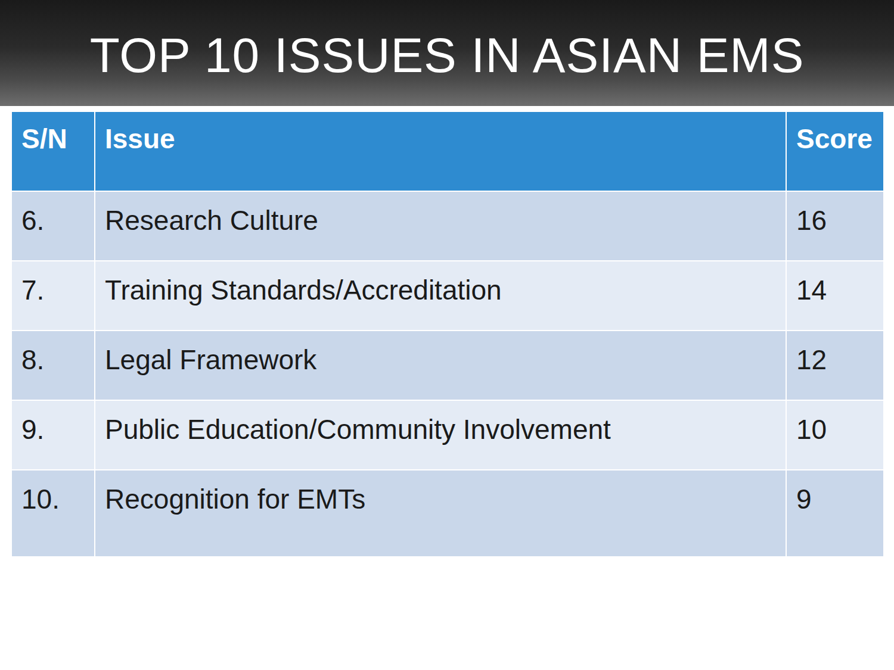TOP 10 ISSUES IN ASIAN EMS
| S/N | Issue | Score |
| --- | --- | --- |
| 6. | Research Culture | 16 |
| 7. | Training Standards/Accreditation | 14 |
| 8. | Legal Framework | 12 |
| 9. | Public Education/Community Involvement | 10 |
| 10. | Recognition for EMTs | 9 |